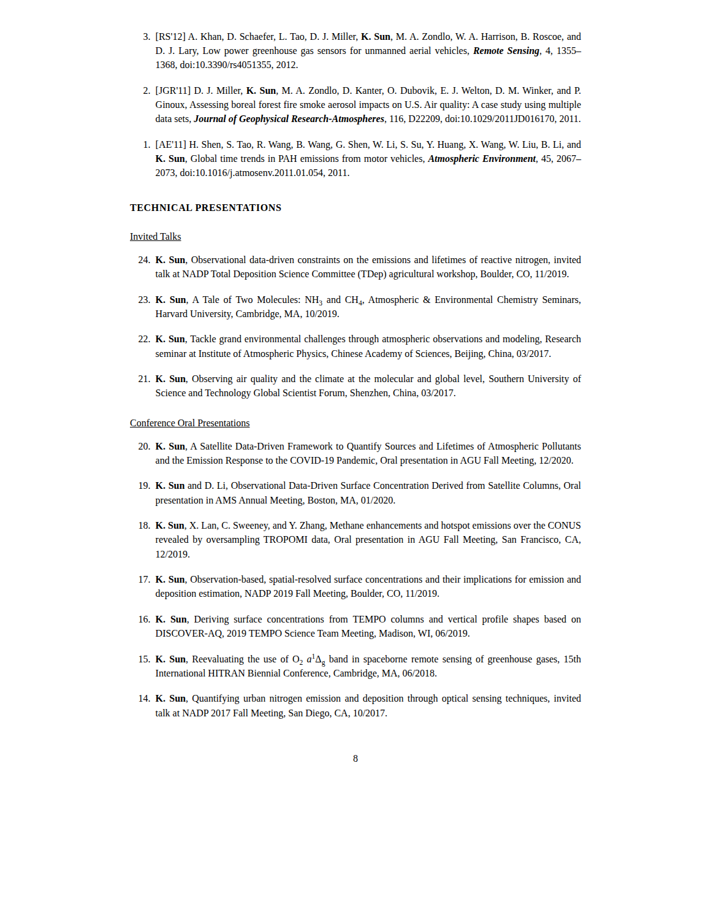3. [RS'12] A. Khan, D. Schaefer, L. Tao, D. J. Miller, K. Sun, M. A. Zondlo, W. A. Harrison, B. Roscoe, and D. J. Lary, Low power greenhouse gas sensors for unmanned aerial vehicles, Remote Sensing, 4, 1355–1368, doi:10.3390/rs4051355, 2012.
2. [JGR'11] D. J. Miller, K. Sun, M. A. Zondlo, D. Kanter, O. Dubovik, E. J. Welton, D. M. Winker, and P. Ginoux, Assessing boreal forest fire smoke aerosol impacts on U.S. Air quality: A case study using multiple data sets, Journal of Geophysical Research-Atmospheres, 116, D22209, doi:10.1029/2011JD016170, 2011.
1. [AE'11] H. Shen, S. Tao, R. Wang, B. Wang, G. Shen, W. Li, S. Su, Y. Huang, X. Wang, W. Liu, B. Li, and K. Sun, Global time trends in PAH emissions from motor vehicles, Atmospheric Environment, 45, 2067–2073, doi:10.1016/j.atmosenv.2011.01.054, 2011.
TECHNICAL PRESENTATIONS
Invited Talks
24. K. Sun, Observational data-driven constraints on the emissions and lifetimes of reactive nitrogen, invited talk at NADP Total Deposition Science Committee (TDep) agricultural workshop, Boulder, CO, 11/2019.
23. K. Sun, A Tale of Two Molecules: NH3 and CH4, Atmospheric & Environmental Chemistry Seminars, Harvard University, Cambridge, MA, 10/2019.
22. K. Sun, Tackle grand environmental challenges through atmospheric observations and modeling, Research seminar at Institute of Atmospheric Physics, Chinese Academy of Sciences, Beijing, China, 03/2017.
21. K. Sun, Observing air quality and the climate at the molecular and global level, Southern University of Science and Technology Global Scientist Forum, Shenzhen, China, 03/2017.
Conference Oral Presentations
20. K. Sun, A Satellite Data-Driven Framework to Quantify Sources and Lifetimes of Atmospheric Pollutants and the Emission Response to the COVID-19 Pandemic, Oral presentation in AGU Fall Meeting, 12/2020.
19. K. Sun and D. Li, Observational Data-Driven Surface Concentration Derived from Satellite Columns, Oral presentation in AMS Annual Meeting, Boston, MA, 01/2020.
18. K. Sun, X. Lan, C. Sweeney, and Y. Zhang, Methane enhancements and hotspot emissions over the CONUS revealed by oversampling TROPOMI data, Oral presentation in AGU Fall Meeting, San Francisco, CA, 12/2019.
17. K. Sun, Observation-based, spatial-resolved surface concentrations and their implications for emission and deposition estimation, NADP 2019 Fall Meeting, Boulder, CO, 11/2019.
16. K. Sun, Deriving surface concentrations from TEMPO columns and vertical profile shapes based on DISCOVER-AQ, 2019 TEMPO Science Team Meeting, Madison, WI, 06/2019.
15. K. Sun, Reevaluating the use of O2 a1Δg band in spaceborne remote sensing of greenhouse gases, 15th International HITRAN Biennial Conference, Cambridge, MA, 06/2018.
14. K. Sun, Quantifying urban nitrogen emission and deposition through optical sensing techniques, invited talk at NADP 2017 Fall Meeting, San Diego, CA, 10/2017.
8